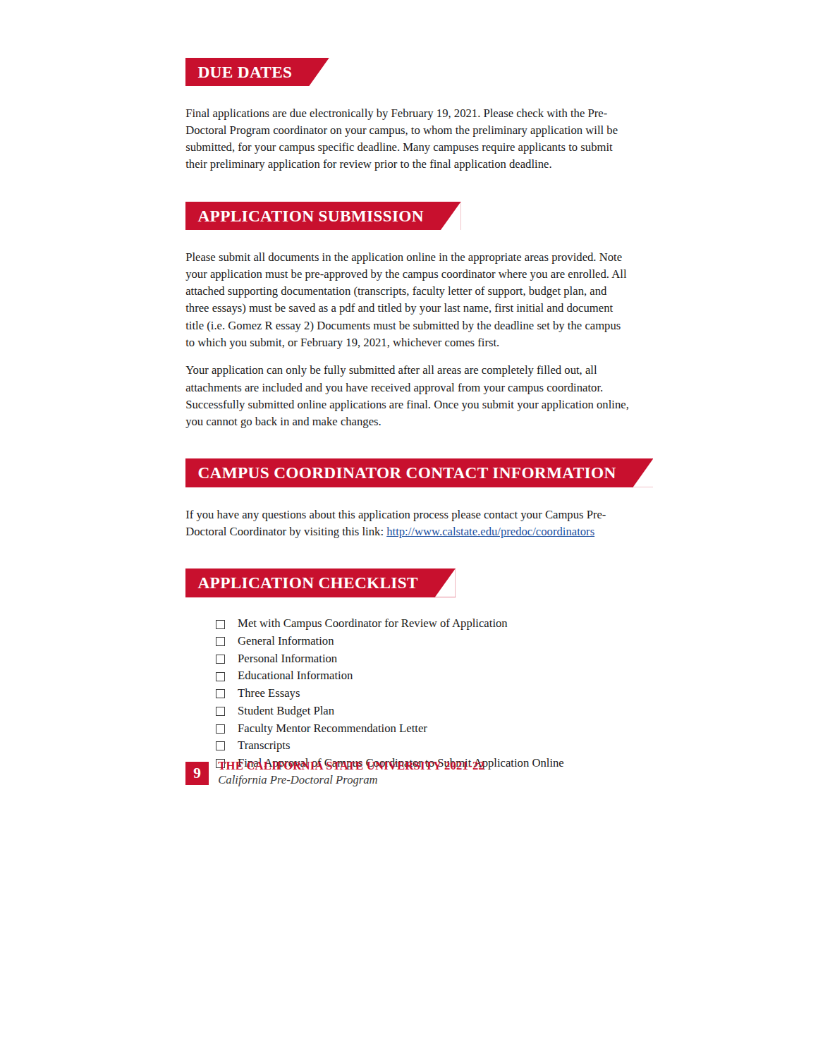DUE DATES
Final applications are due electronically by February 19, 2021. Please check with the Pre-Doctoral Program coordinator on your campus, to whom the preliminary application will be submitted, for your campus specific deadline. Many campuses require applicants to submit their preliminary application for review prior to the final application deadline.
APPLICATION SUBMISSION
Please submit all documents in the application online in the appropriate areas provided. Note your application must be pre-approved by the campus coordinator where you are enrolled. All attached supporting documentation (transcripts, faculty letter of support, budget plan, and three essays) must be saved as a pdf and titled by your last name, first initial and document title (i.e. Gomez R essay 2) Documents must be submitted by the deadline set by the campus to which you submit, or February 19, 2021, whichever comes first.
Your application can only be fully submitted after all areas are completely filled out, all attachments are included and you have received approval from your campus coordinator. Successfully submitted online applications are final. Once you submit your application online, you cannot go back in and make changes.
CAMPUS COORDINATOR CONTACT INFORMATION
If you have any questions about this application process please contact your Campus Pre-Doctoral Coordinator by visiting this link: http://www.calstate.edu/predoc/coordinators
APPLICATION CHECKLIST
Met with Campus Coordinator for Review of Application
General Information
Personal Information
Educational Information
Three Essays
Student Budget Plan
Faculty Mentor Recommendation Letter
Transcripts
Final Approval of Campus Coordinator to Submit Application Online
9
THE CALIFORNIA STATE UNIVERSITY 2021-22
California Pre-Doctoral Program